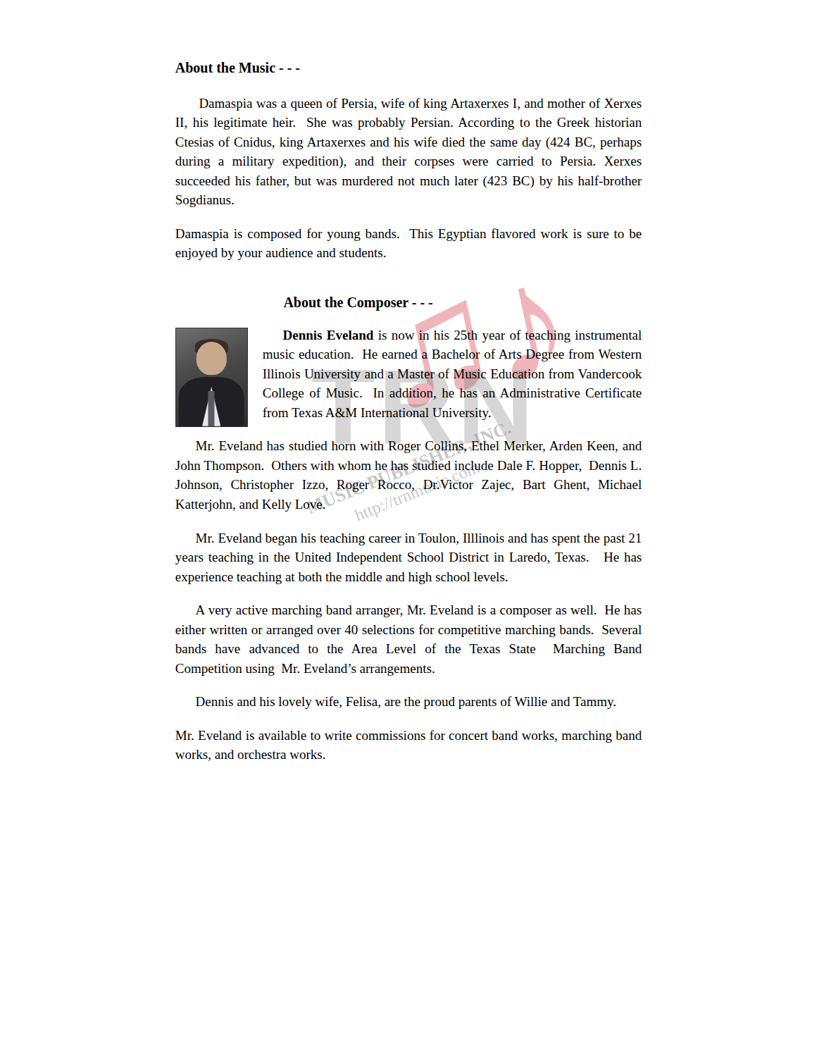♫♪
TRN
MUSIC PUBLISHER, INC.
http://trnmusic.com
About the Music - - -
Damaspia was a queen of Persia, wife of king Artaxerxes I, and mother of Xerxes II, his legitimate heir. She was probably Persian. According to the Greek historian Ctesias of Cnidus, king Artaxerxes and his wife died the same day (424 BC, perhaps during a military expedition), and their corpses were carried to Persia. Xerxes succeeded his father, but was murdered not much later (423 BC) by his half-brother Sogdianus.
Damaspia is composed for young bands. This Egyptian flavored work is sure to be enjoyed by your audience and students.
About the Composer - - -
Dennis Eveland is now in his 25th year of teaching instrumental music education. He earned a Bachelor of Arts Degree from Western Illinois University and a Master of Music Education from Vandercook College of Music. In addition, he has an Administrative Certificate from Texas A&M International University.
Mr. Eveland has studied horn with Roger Collins, Ethel Merker, Arden Keen, and John Thompson. Others with whom he has studied include Dale F. Hopper, Dennis L. Johnson, Christopher Izzo, Roger Rocco, Dr.Victor Zajec, Bart Ghent, Michael Katterjohn, and Kelly Love.
Mr. Eveland began his teaching career in Toulon, Illlinois and has spent the past 21 years teaching in the United Independent School District in Laredo, Texas. He has experience teaching at both the middle and high school levels.
A very active marching band arranger, Mr. Eveland is a composer as well. He has either written or arranged over 40 selections for competitive marching bands. Several bands have advanced to the Area Level of the Texas State Marching Band Competition using Mr. Eveland’s arrangements.
Dennis and his lovely wife, Felisa, are the proud parents of Willie and Tammy.
Mr. Eveland is available to write commissions for concert band works, marching band works, and orchestra works.